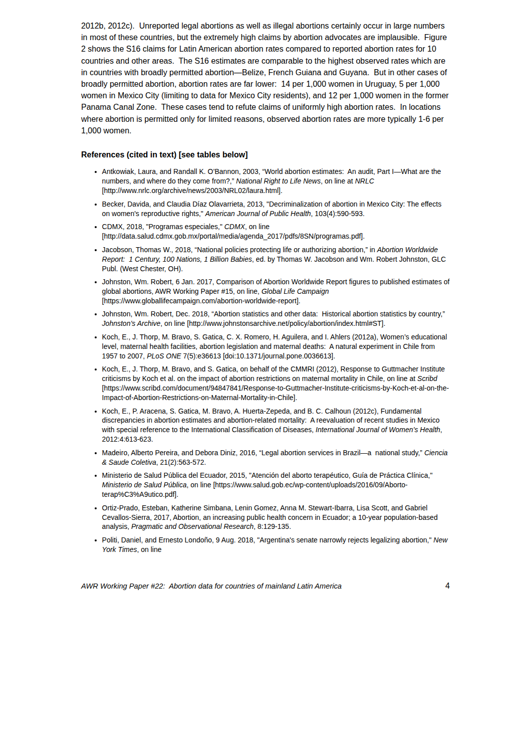2012b, 2012c). Unreported legal abortions as well as illegal abortions certainly occur in large numbers in most of these countries, but the extremely high claims by abortion advocates are implausible. Figure 2 shows the S16 claims for Latin American abortion rates compared to reported abortion rates for 10 countries and other areas. The S16 estimates are comparable to the highest observed rates which are in countries with broadly permitted abortion—Belize, French Guiana and Guyana. But in other cases of broadly permitted abortion, abortion rates are far lower: 14 per 1,000 women in Uruguay, 5 per 1,000 women in Mexico City (limiting to data for Mexico City residents), and 12 per 1,000 women in the former Panama Canal Zone. These cases tend to refute claims of uniformly high abortion rates. In locations where abortion is permitted only for limited reasons, observed abortion rates are more typically 1-6 per 1,000 women.
References (cited in text) [see tables below]
Antkowiak, Laura, and Randall K. O’Bannon, 2003, “World abortion estimates: An audit, Part I—What are the numbers, and where do they come from?,” National Right to Life News, on line at NRLC [http://www.nrlc.org/archive/news/2003/NRL02/laura.html].
Becker, Davida, and Claudia Díaz Olavarrieta, 2013, "Decriminalization of abortion in Mexico City: The effects on women's reproductive rights," American Journal of Public Health, 103(4):590-593.
CDMX, 2018, "Programas especiales," CDMX, on line [http://data.salud.cdmx.gob.mx/portal/media/agenda_2017/pdfs/8SN/programas.pdf].
Jacobson, Thomas W., 2018, “National policies protecting life or authorizing abortion,” in Abortion Worldwide Report: 1 Century, 100 Nations, 1 Billion Babies, ed. by Thomas W. Jacobson and Wm. Robert Johnston, GLC Publ. (West Chester, OH).
Johnston, Wm. Robert, 6 Jan. 2017, Comparison of Abortion Worldwide Report figures to published estimates of global abortions, AWR Working Paper #15, on line, Global Life Campaign [https://www.globallifecampaign.com/abortion-worldwide-report].
Johnston, Wm. Robert, Dec. 2018, “Abortion statistics and other data: Historical abortion statistics by country,” Johnston’s Archive, on line [http://www.johnstonsarchive.net/policy/abortion/index.html#ST].
Koch, E., J. Thorp, M. Bravo, S. Gatica, C. X. Romero, H. Aguilera, and I. Ahlers (2012a), Women’s educational level, maternal health facilities, abortion legislation and maternal deaths: A natural experiment in Chile from 1957 to 2007, PLoS ONE 7(5):e36613 [doi:10.1371/journal.pone.0036613].
Koch, E., J. Thorp, M. Bravo, and S. Gatica, on behalf of the CMMRI (2012), Response to Guttmacher Institute criticisms by Koch et al. on the impact of abortion restrictions on maternal mortality in Chile, on line at Scribd [https://www.scribd.com/document/94847841/Response-to-Guttmacher-Institute-criticisms-by-Koch-et-al-on-the-Impact-of-Abortion-Restrictions-on-Maternal-Mortality-in-Chile].
Koch, E., P. Aracena, S. Gatica, M. Bravo, A. Huerta-Zepeda, and B. C. Calhoun (2012c), Fundamental discrepancies in abortion estimates and abortion-related mortality: A reevaluation of recent studies in Mexico with special reference to the International Classification of Diseases, International Journal of Women’s Health, 2012:4:613-623.
Madeiro, Alberto Pereira, and Debora Diniz, 2016, “Legal abortion services in Brazil—a national study,” Ciencia & Saude Coletiva, 21(2):563-572.
Ministerio de Salud Pública del Ecuador, 2015, "Atención del aborto terapéutico, Guía de Práctica Clínica," Ministerio de Salud Pública, on line [https://www.salud.gob.ec/wp-content/uploads/2016/09/Aborto-terap%C3%A9utico.pdf].
Ortiz-Prado, Esteban, Katherine Simbana, Lenin Gomez, Anna M. Stewart-Ibarra, Lisa Scott, and Gabriel Cevallos-Sierra, 2017, Abortion, an increasing public health concern in Ecuador; a 10-year population-based analysis, Pragmatic and Observational Research, 8:129-135.
Politi, Daniel, and Ernesto Londoño, 9 Aug. 2018, "Argentina's senate narrowly rejects legalizing abortion," New York Times, on line
AWR Working Paper #22: Abortion data for countries of mainland Latin America 4